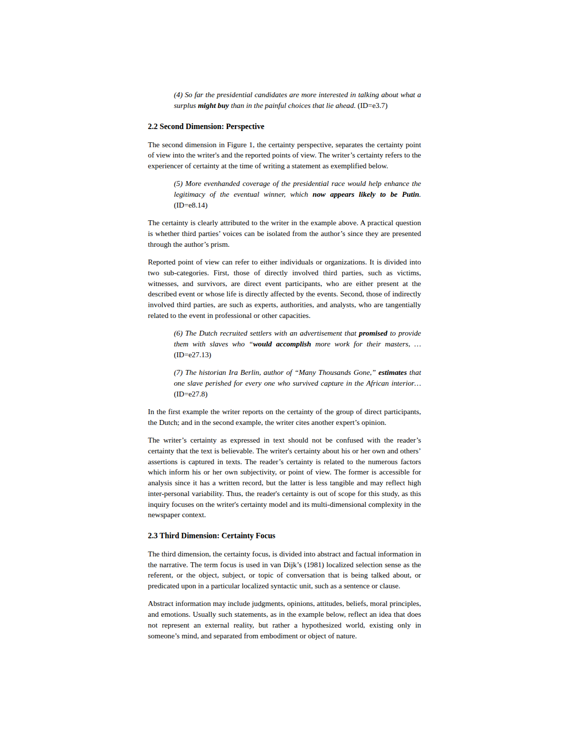(4) So far the presidential candidates are more interested in talking about what a surplus might buy than in the painful choices that lie ahead. (ID=e3.7)
2.2 Second Dimension: Perspective
The second dimension in Figure 1, the certainty perspective, separates the certainty point of view into the writer's and the reported points of view. The writer’s certainty refers to the experiencer of certainty at the time of writing a statement as exemplified below.
(5) More evenhanded coverage of the presidential race would help enhance the legitimacy of the eventual winner, which now appears likely to be Putin. (ID=e8.14)
The certainty is clearly attributed to the writer in the example above. A practical question is whether third parties’ voices can be isolated from the author’s since they are presented through the author’s prism.
Reported point of view can refer to either individuals or organizations. It is divided into two sub-categories. First, those of directly involved third parties, such as victims, witnesses, and survivors, are direct event participants, who are either present at the described event or whose life is directly affected by the events. Second, those of indirectly involved third parties, are such as experts, authorities, and analysts, who are tangentially related to the event in professional or other capacities.
(6) The Dutch recruited settlers with an advertisement that promised to provide them with slaves who “would accomplish more work for their masters, … (ID=e27.13)
(7) The historian Ira Berlin, author of “Many Thousands Gone,” estimates that one slave perished for every one who survived capture in the African interior… (ID=e27.8)
In the first example the writer reports on the certainty of the group of direct participants, the Dutch; and in the second example, the writer cites another expert’s opinion.
The writer’s certainty as expressed in text should not be confused with the reader’s certainty that the text is believable. The writer's certainty about his or her own and others’ assertions is captured in texts. The reader’s certainty is related to the numerous factors which inform his or her own subjectivity, or point of view. The former is accessible for analysis since it has a written record, but the latter is less tangible and may reflect high inter-personal variability. Thus, the reader's certainty is out of scope for this study, as this inquiry focuses on the writer's certainty model and its multi-dimensional complexity in the newspaper context.
2.3 Third Dimension: Certainty Focus
The third dimension, the certainty focus, is divided into abstract and factual information in the narrative. The term focus is used in van Dijk’s (1981) localized selection sense as the referent, or the object, subject, or topic of conversation that is being talked about, or predicated upon in a particular localized syntactic unit, such as a sentence or clause.
Abstract information may include judgments, opinions, attitudes, beliefs, moral principles, and emotions. Usually such statements, as in the example below, reflect an idea that does not represent an external reality, but rather a hypothesized world, existing only in someone’s mind, and separated from embodiment or object of nature.